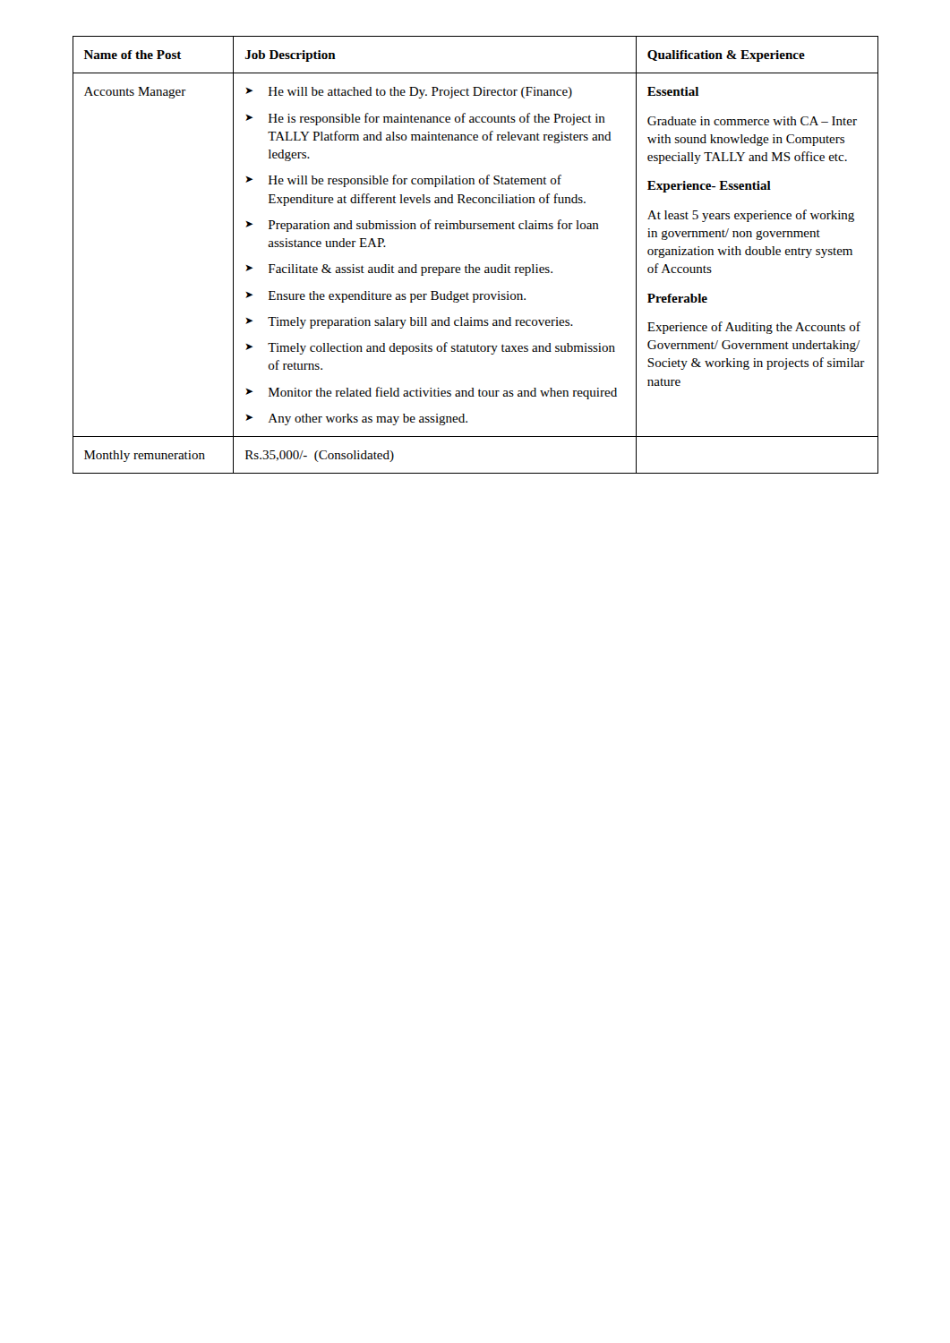| Name of the Post | Job Description | Qualification & Experience |
| --- | --- | --- |
| Accounts Manager | He will be attached to the Dy. Project Director (Finance) He is responsible for maintenance of accounts of the Project in TALLY Platform and also maintenance of relevant registers and ledgers. He will be responsible for compilation of Statement of Expenditure at different levels and Reconciliation of funds. Preparation and submission of reimbursement claims for loan assistance under EAP. Facilitate & assist audit and prepare the audit replies. Ensure the expenditure as per Budget provision. Timely preparation salary bill and claims and recoveries. Timely collection and deposits of statutory taxes and submission of returns. Monitor the related field activities and tour as and when required Any other works as may be assigned. | Essential Graduate in commerce with CA – Inter with sound knowledge in Computers especially TALLY and MS office etc. Experience- Essential At least 5 years experience of working in government/ non government organization with double entry system of Accounts Preferable Experience of Auditing the Accounts of Government/ Government undertaking/ Society & working in projects of similar nature |
| Monthly remuneration | Rs.35,000/- (Consolidated) | |